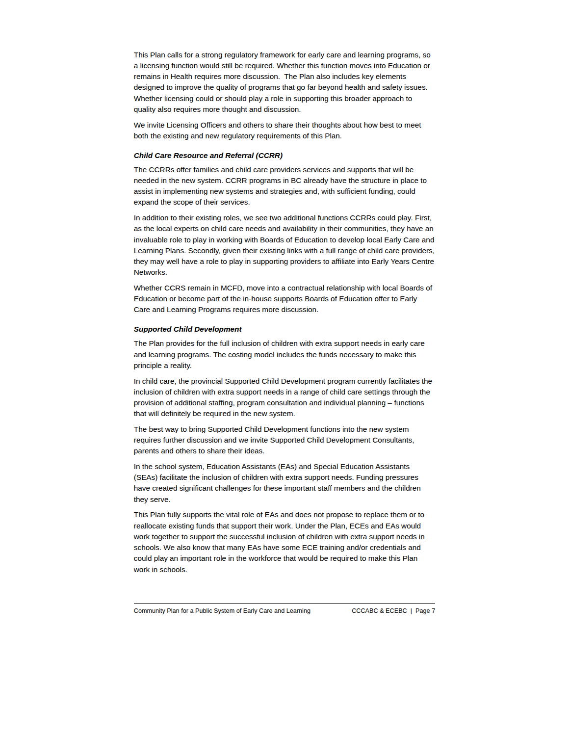This Plan calls for a strong regulatory framework for early care and learning programs, so a licensing function would still be required. Whether this function moves into Education or remains in Health requires more discussion. The Plan also includes key elements designed to improve the quality of programs that go far beyond health and safety issues. Whether licensing could or should play a role in supporting this broader approach to quality also requires more thought and discussion.
We invite Licensing Officers and others to share their thoughts about how best to meet both the existing and new regulatory requirements of this Plan.
Child Care Resource and Referral (CCRR)
The CCRRs offer families and child care providers services and supports that will be needed in the new system. CCRR programs in BC already have the structure in place to assist in implementing new systems and strategies and, with sufficient funding, could expand the scope of their services.
In addition to their existing roles, we see two additional functions CCRRs could play. First, as the local experts on child care needs and availability in their communities, they have an invaluable role to play in working with Boards of Education to develop local Early Care and Learning Plans. Secondly, given their existing links with a full range of child care providers, they may well have a role to play in supporting providers to affiliate into Early Years Centre Networks.
Whether CCRS remain in MCFD, move into a contractual relationship with local Boards of Education or become part of the in-house supports Boards of Education offer to Early Care and Learning Programs requires more discussion.
Supported Child Development
The Plan provides for the full inclusion of children with extra support needs in early care and learning programs. The costing model includes the funds necessary to make this principle a reality.
In child care, the provincial Supported Child Development program currently facilitates the inclusion of children with extra support needs in a range of child care settings through the provision of additional staffing, program consultation and individual planning – functions that will definitely be required in the new system.
The best way to bring Supported Child Development functions into the new system requires further discussion and we invite Supported Child Development Consultants, parents and others to share their ideas.
In the school system, Education Assistants (EAs) and Special Education Assistants (SEAs) facilitate the inclusion of children with extra support needs. Funding pressures have created significant challenges for these important staff members and the children they serve.
This Plan fully supports the vital role of EAs and does not propose to replace them or to reallocate existing funds that support their work. Under the Plan, ECEs and EAs would work together to support the successful inclusion of children with extra support needs in schools. We also know that many EAs have some ECE training and/or credentials and could play an important role in the workforce that would be required to make this Plan work in schools.
Community Plan for a Public System of Early Care and Learning
CCCABC & ECEBC | Page 7